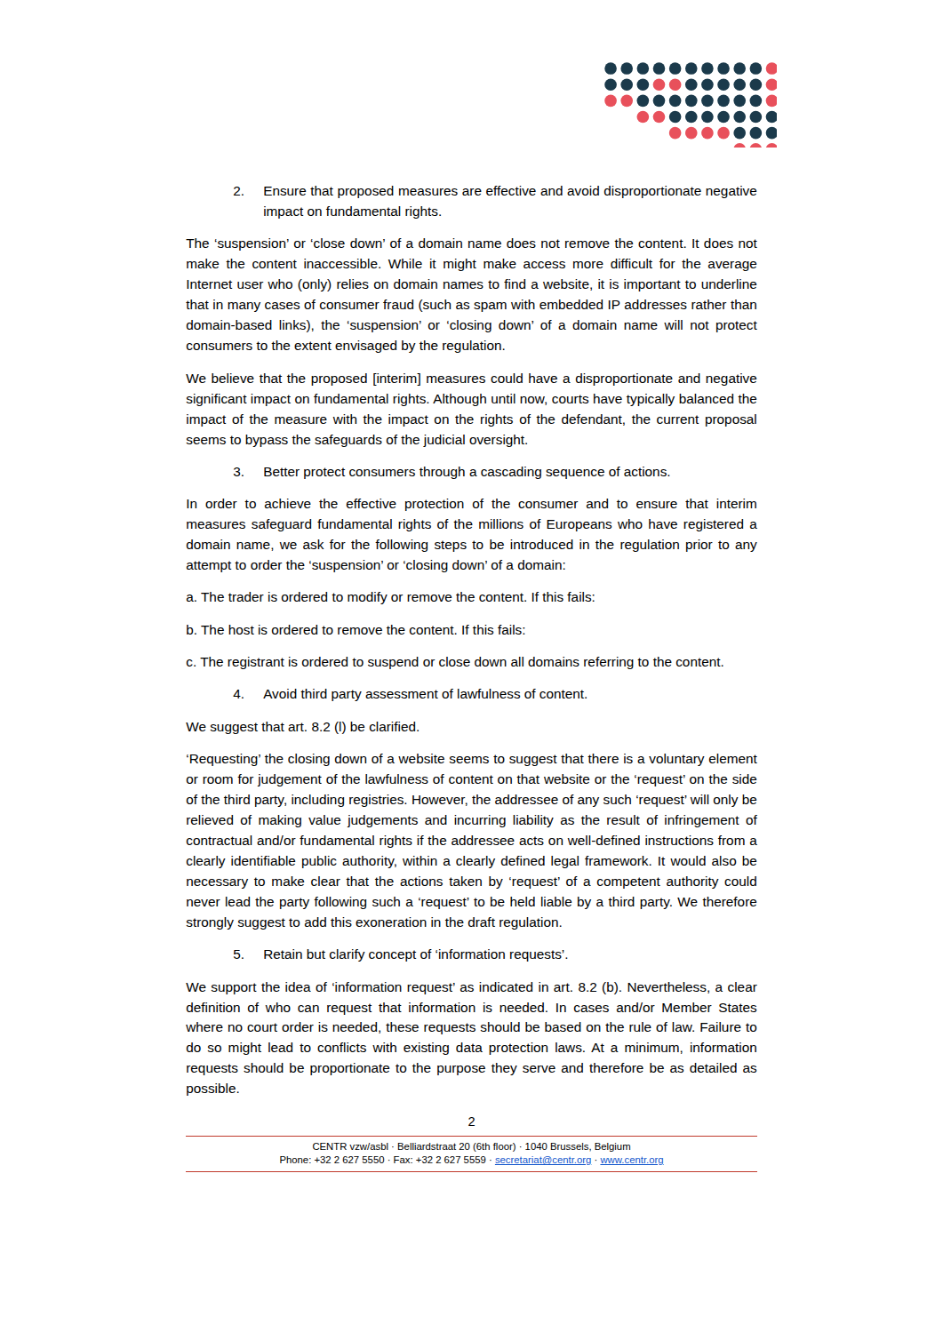2. Ensure that proposed measures are effective and avoid disproportionate negative impact on fundamental rights.
The ‘suspension’ or ‘close down’ of a domain name does not remove the content. It does not make the content inaccessible. While it might make access more difficult for the average Internet user who (only) relies on domain names to find a website, it is important to underline that in many cases of consumer fraud (such as spam with embedded IP addresses rather than domain-based links), the ‘suspension’ or ‘closing down’ of a domain name will not protect consumers to the extent envisaged by the regulation.
We believe that the proposed [interim] measures could have a disproportionate and negative significant impact on fundamental rights. Although until now, courts have typically balanced the impact of the measure with the impact on the rights of the defendant, the current proposal seems to bypass the safeguards of the judicial oversight.
3. Better protect consumers through a cascading sequence of actions.
In order to achieve the effective protection of the consumer and to ensure that interim measures safeguard fundamental rights of the millions of Europeans who have registered a domain name, we ask for the following steps to be introduced in the regulation prior to any attempt to order the ‘suspension’ or ‘closing down’ of a domain:
a. The trader is ordered to modify or remove the content. If this fails:
b. The host is ordered to remove the content. If this fails:
c. The registrant is ordered to suspend or close down all domains referring to the content.
4. Avoid third party assessment of lawfulness of content.
We suggest that art. 8.2 (l) be clarified.
‘Requesting’ the closing down of a website seems to suggest that there is a voluntary element or room for judgement of the lawfulness of content on that website or the ‘request’ on the side of the third party, including registries. However, the addressee of any such ‘request’ will only be relieved of making value judgements and incurring liability as the result of infringement of contractual and/or fundamental rights if the addressee acts on well-defined instructions from a clearly identifiable public authority, within a clearly defined legal framework. It would also be necessary to make clear that the actions taken by ‘request’ of a competent authority could never lead the party following such a ‘request’ to be held liable by a third party. We therefore strongly suggest to add this exoneration in the draft regulation.
5. Retain but clarify concept of ‘information requests’.
We support the idea of ‘information request’ as indicated in art. 8.2 (b). Nevertheless, a clear definition of who can request that information is needed. In cases and/or Member States where no court order is needed, these requests should be based on the rule of law. Failure to do so might lead to conflicts with existing data protection laws. At a minimum, information requests should be proportionate to the purpose they serve and therefore be as detailed as possible.
2
CENTR vzw/asbl · Belliardstraat 20 (6th floor) · 1040 Brussels, Belgium
Phone: +32 2 627 5550 · Fax: +32 2 627 5559 · secretariat@centr.org · www.centr.org